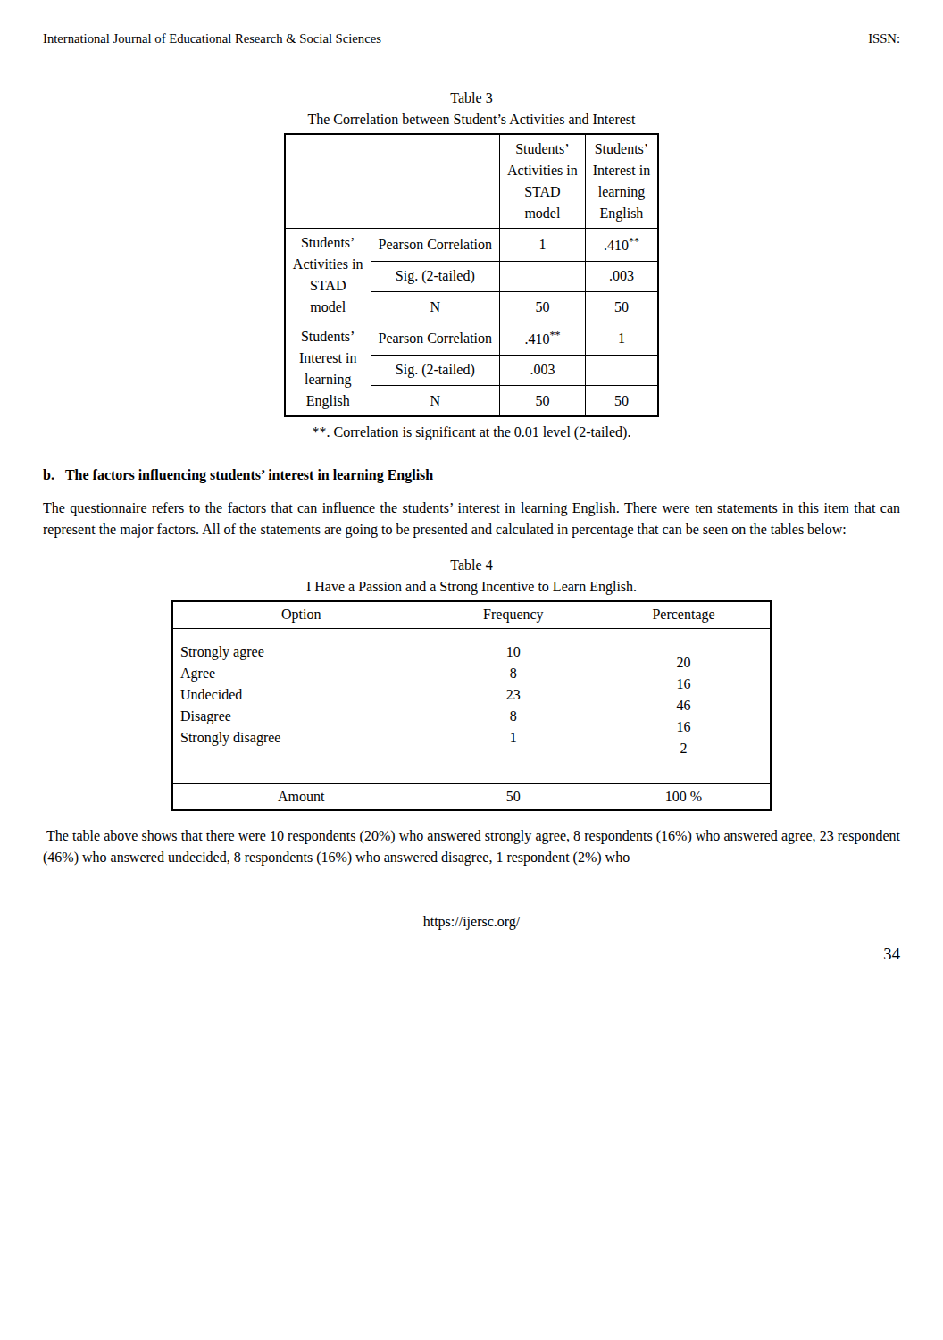International Journal of Educational Research & Social Sciences ISSN:
Table 3
The Correlation between Student’s Activities and Interest
| | Students’ Activities in STAD model | Students’ Interest in learning English |
| Students’ Activities in STAD model | Pearson Correlation | 1 | .410 ** |
| Sig. (2-tailed) | | .003 |
| N | 50 | 50 |
| Students’ Interest in learning English | Pearson Correlation | .410 ** | 1 |
| Sig. (2-tailed) | .003 | |
| N | 50 | 50 |
**. Correlation is significant at the 0.01 level (2-tailed).
b. The factors influencing students’ interest in learning English
The questionnaire refers to the factors that can influence the students’ interest in learning English. There were ten statements in this item that can represent the major factors. All of the statements are going to be presented and calculated in percentage that can be seen on the tables below:
Table 4
I Have a Passion and a Strong Incentive to Learn English.
| Option | Frequency | Percentage |
| --- | --- | --- |
| Strongly agree Agree Undecided Disagree Strongly disagree | 10 8 23 8 1 | 20 16 46 16 2 |
| Amount | 50 | 100 % |
The table above shows that there were 10 respondents (20%) who answered strongly agree, 8 respondents (16%) who answered agree, 23 respondent (46%) who answered undecided, 8 respondents (16%) who answered disagree, 1 respondent (2%) who
https://ijersc.org/
34